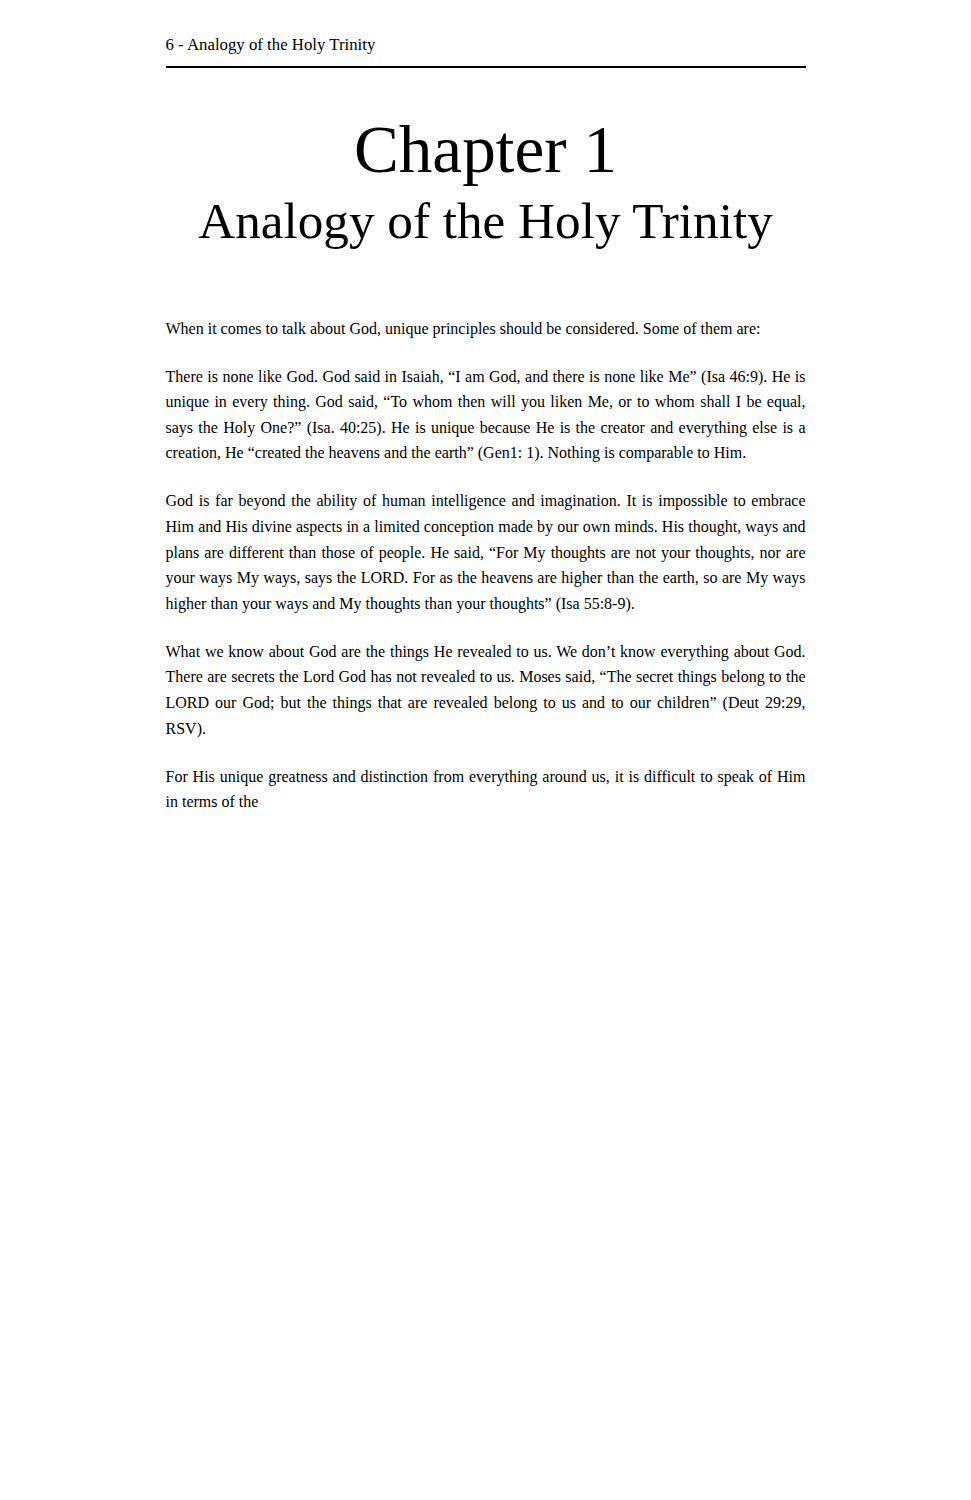6 - Analogy of the Holy Trinity
Chapter 1 Analogy of the Holy Trinity
When it comes to talk about God, unique principles should be considered. Some of them are:
There is none like God. God said in Isaiah, “I am God, and there is none like Me” (Isa 46:9). He is unique in every thing. God said, “To whom then will you liken Me, or to whom shall I be equal, says the Holy One?” (Isa. 40:25). He is unique because He is the creator and everything else is a creation, He “created the heavens and the earth” (Gen1: 1). Nothing is comparable to Him.
God is far beyond the ability of human intelligence and imagination. It is impossible to embrace Him and His divine aspects in a limited conception made by our own minds. His thought, ways and plans are different than those of people. He said, “For My thoughts are not your thoughts, nor are your ways My ways, says the LORD. For as the heavens are higher than the earth, so are My ways higher than your ways and My thoughts than your thoughts” (Isa 55:8-9).
What we know about God are the things He revealed to us. We don’t know everything about God. There are secrets the Lord God has not revealed to us. Moses said, “The secret things belong to the LORD our God; but the things that are revealed belong to us and to our children” (Deut 29:29, RSV).
For His unique greatness and distinction from everything around us, it is difficult to speak of Him in terms of the